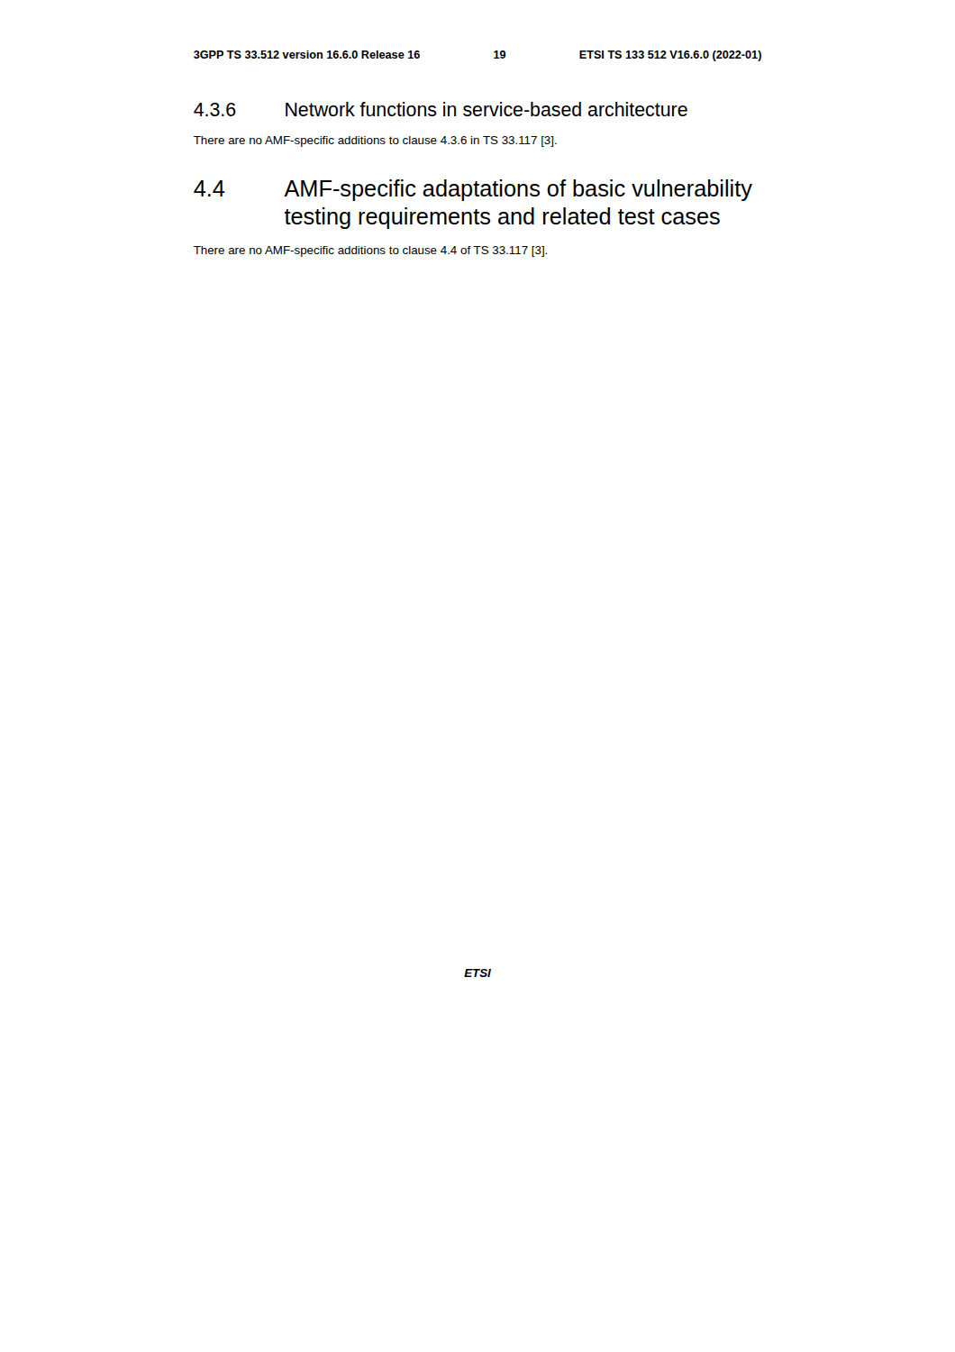3GPP TS 33.512 version 16.6.0 Release 16 19 ETSI TS 133 512 V16.6.0 (2022-01)
4.3.6 Network functions in service-based architecture
There are no AMF-specific additions to clause 4.3.6 in TS 33.117 [3].
4.4 AMF-specific adaptations of basic vulnerability testing requirements and related test cases
There are no AMF-specific additions to clause 4.4 of TS 33.117 [3].
ETSI